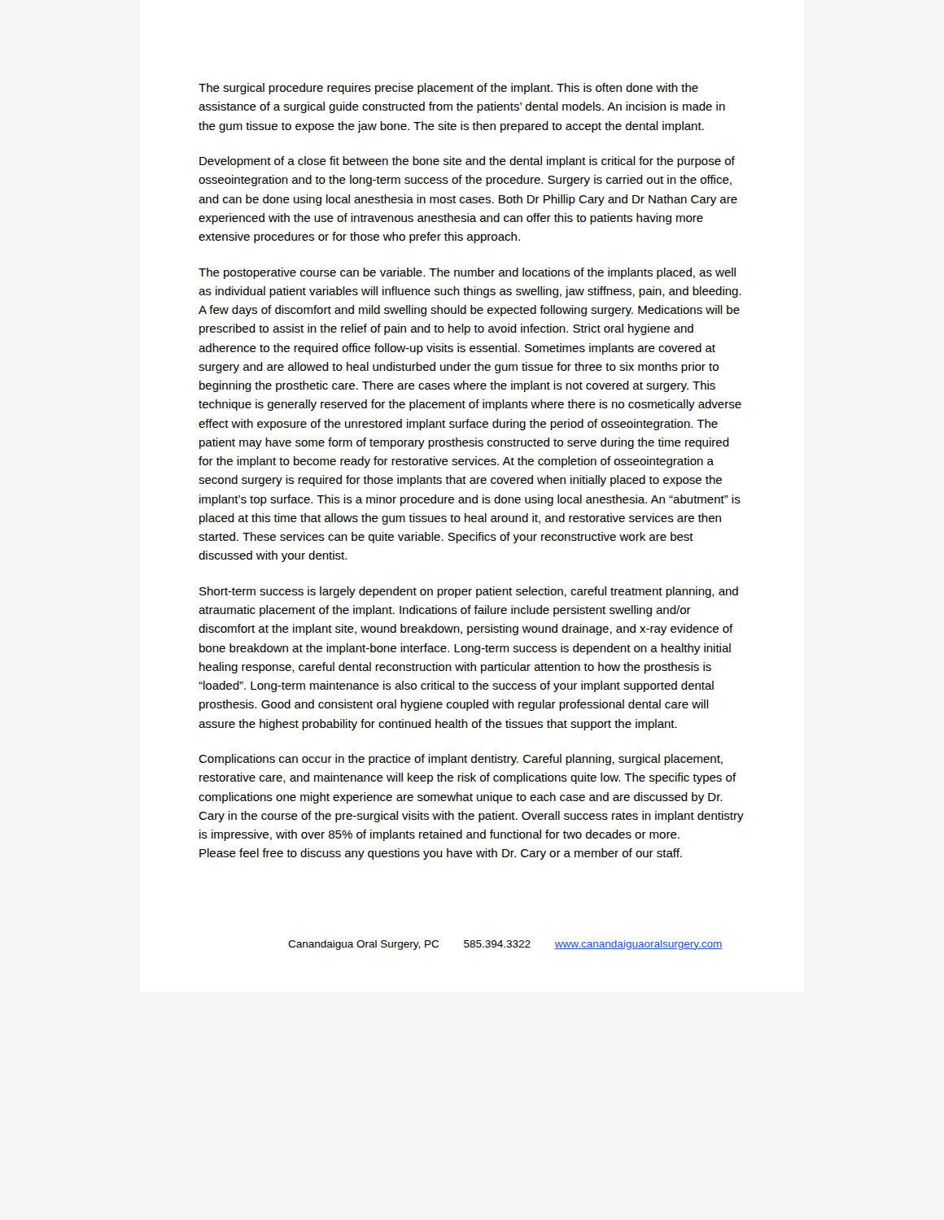The surgical procedure requires precise placement of the implant. This is often done with the assistance of a surgical guide constructed from the patients’ dental models. An incision is made in the gum tissue to expose the jaw bone. The site is then prepared to accept the dental implant.
Development of a close fit between the bone site and the dental implant is critical for the purpose of osseointegration and to the long-term success of the procedure. Surgery is carried out in the office, and can be done using local anesthesia in most cases. Both Dr Phillip Cary and Dr Nathan Cary are experienced with the use of intravenous anesthesia and can offer this to patients having more extensive procedures or for those who prefer this approach.
The postoperative course can be variable. The number and locations of the implants placed, as well as individual patient variables will influence such things as swelling, jaw stiffness, pain, and bleeding. A few days of discomfort and mild swelling should be expected following surgery. Medications will be prescribed to assist in the relief of pain and to help to avoid infection. Strict oral hygiene and adherence to the required office follow-up visits is essential. Sometimes implants are covered at surgery and are allowed to heal undisturbed under the gum tissue for three to six months prior to beginning the prosthetic care. There are cases where the implant is not covered at surgery. This technique is generally reserved for the placement of implants where there is no cosmetically adverse effect with exposure of the unrestored implant surface during the period of osseointegration. The patient may have some form of temporary prosthesis constructed to serve during the time required for the implant to become ready for restorative services. At the completion of osseointegration a second surgery is required for those implants that are covered when initially placed to expose the implant’s top surface. This is a minor procedure and is done using local anesthesia. An “abutment” is placed at this time that allows the gum tissues to heal around it, and restorative services are then started. These services can be quite variable. Specifics of your reconstructive work are best discussed with your dentist.
Short-term success is largely dependent on proper patient selection, careful treatment planning, and atraumatic placement of the implant. Indications of failure include persistent swelling and/or discomfort at the implant site, wound breakdown, persisting wound drainage, and x-ray evidence of bone breakdown at the implant-bone interface. Long-term success is dependent on a healthy initial healing response, careful dental reconstruction with particular attention to how the prosthesis is “loaded”. Long-term maintenance is also critical to the success of your implant supported dental prosthesis. Good and consistent oral hygiene coupled with regular professional dental care will assure the highest probability for continued health of the tissues that support the implant.
Complications can occur in the practice of implant dentistry. Careful planning, surgical placement, restorative care, and maintenance will keep the risk of complications quite low. The specific types of complications one might experience are somewhat unique to each case and are discussed by Dr. Cary in the course of the pre-surgical visits with the patient. Overall success rates in implant dentistry is impressive, with over 85% of implants retained and functional for two decades or more.
Please feel free to discuss any questions you have with Dr. Cary or a member of our staff.
Canandaigua Oral Surgery, PC 585.394.3322 www.canandaiguaoralsurgery.com